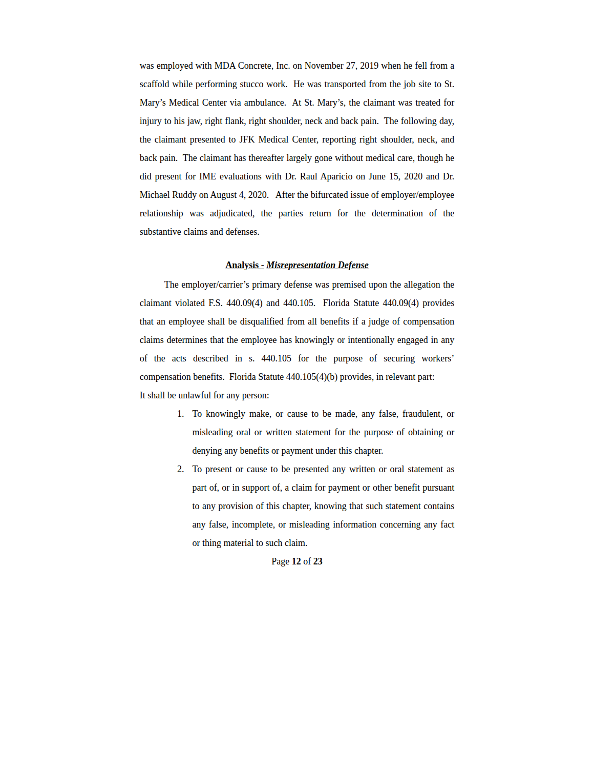was employed with MDA Concrete, Inc. on November 27, 2019 when he fell from a scaffold while performing stucco work. He was transported from the job site to St. Mary’s Medical Center via ambulance. At St. Mary’s, the claimant was treated for injury to his jaw, right flank, right shoulder, neck and back pain. The following day, the claimant presented to JFK Medical Center, reporting right shoulder, neck, and back pain. The claimant has thereafter largely gone without medical care, though he did present for IME evaluations with Dr. Raul Aparicio on June 15, 2020 and Dr. Michael Ruddy on August 4, 2020. After the bifurcated issue of employer/employee relationship was adjudicated, the parties return for the determination of the substantive claims and defenses.
Analysis - Misrepresentation Defense
The employer/carrier’s primary defense was premised upon the allegation the claimant violated F.S. 440.09(4) and 440.105. Florida Statute 440.09(4) provides that an employee shall be disqualified from all benefits if a judge of compensation claims determines that the employee has knowingly or intentionally engaged in any of the acts described in s. 440.105 for the purpose of securing workers’ compensation benefits. Florida Statute 440.105(4)(b) provides, in relevant part:
It shall be unlawful for any person:
To knowingly make, or cause to be made, any false, fraudulent, or misleading oral or written statement for the purpose of obtaining or denying any benefits or payment under this chapter.
To present or cause to be presented any written or oral statement as part of, or in support of, a claim for payment or other benefit pursuant to any provision of this chapter, knowing that such statement contains any false, incomplete, or misleading information concerning any fact or thing material to such claim.
Page 12 of 23